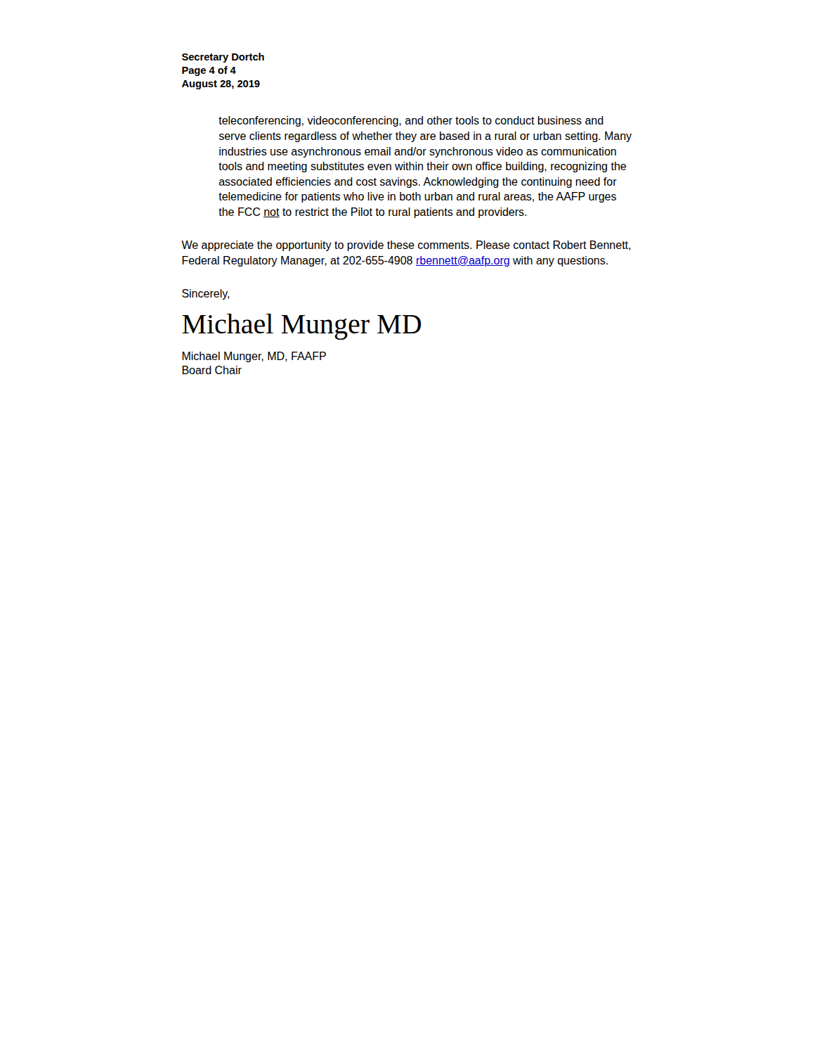Secretary Dortch
Page 4 of 4
August 28, 2019
teleconferencing, videoconferencing, and other tools to conduct business and serve clients regardless of whether they are based in a rural or urban setting. Many industries use asynchronous email and/or synchronous video as communication tools and meeting substitutes even within their own office building, recognizing the associated efficiencies and cost savings. Acknowledging the continuing need for telemedicine for patients who live in both urban and rural areas, the AAFP urges the FCC not to restrict the Pilot to rural patients and providers.
We appreciate the opportunity to provide these comments. Please contact Robert Bennett, Federal Regulatory Manager, at 202-655-4908 rbennett@aafp.org with any questions.
Sincerely,
Michael Munger MD
Michael Munger, MD, FAAFP
Board Chair